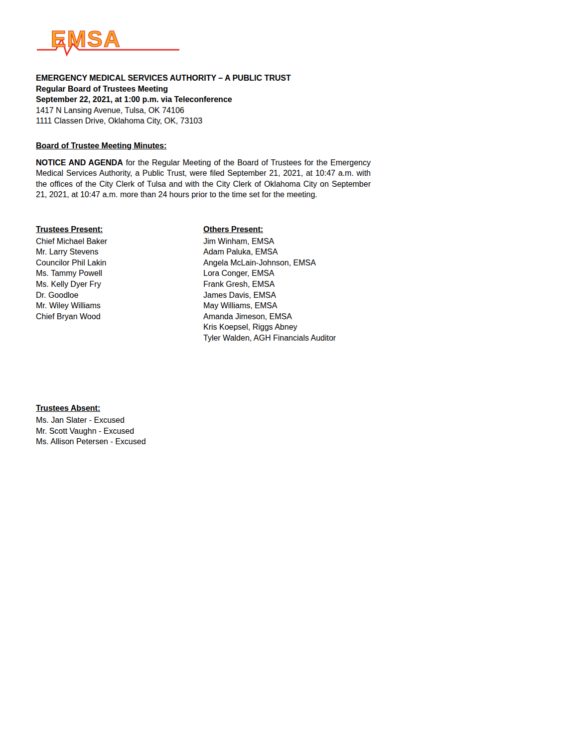EMSA
EMERGENCY MEDICAL SERVICES AUTHORITY – A PUBLIC TRUST
Regular Board of Trustees Meeting
September 22, 2021, at 1:00 p.m. via Teleconference
1417 N Lansing Avenue, Tulsa, OK 74106
1111 Classen Drive, Oklahoma City, OK, 73103
Board of Trustee Meeting Minutes:
NOTICE AND AGENDA for the Regular Meeting of the Board of Trustees for the Emergency Medical Services Authority, a Public Trust, were filed September 21, 2021, at 10:47 a.m. with the offices of the City Clerk of Tulsa and with the City Clerk of Oklahoma City on September 21, 2021, at 10:47 a.m. more than 24 hours prior to the time set for the meeting.
| Trustees Present: Chief Michael Baker Mr. Larry Stevens Councilor Phil Lakin Ms. Tammy Powell Ms. Kelly Dyer Fry Dr. Goodloe Mr. Wiley Williams Chief Bryan Wood | Others Present: Jim Winham, EMSA Adam Paluka, EMSA Angela McLain-Johnson, EMSA Lora Conger, EMSA Frank Gresh, EMSA James Davis, EMSA May Williams, EMSA Amanda Jimeson, EMSA Kris Koepsel, Riggs Abney Tyler Walden, AGH Financials Auditor |
Trustees Absent:
Ms. Jan Slater - Excused
Mr. Scott Vaughn - Excused
Ms. Allison Petersen - Excused